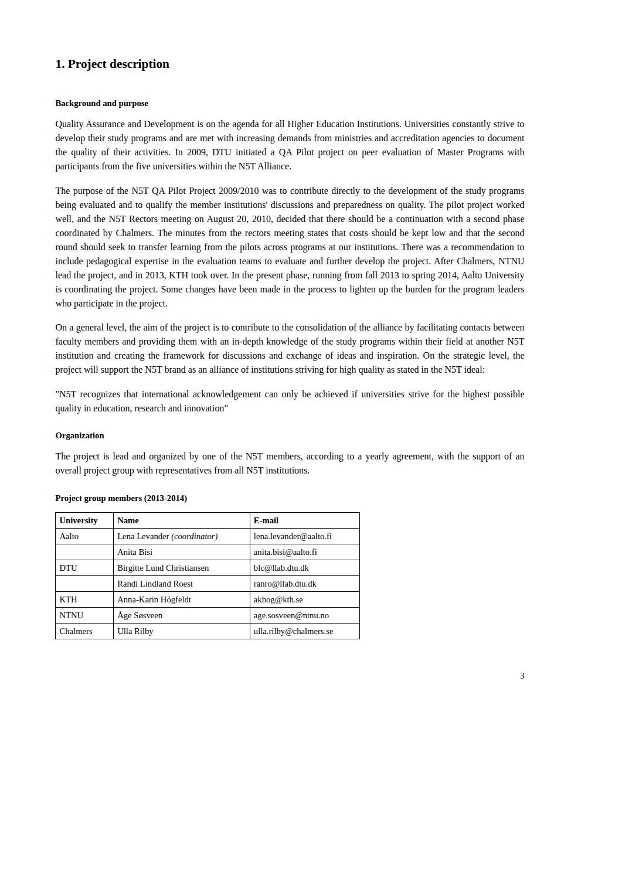1. Project description
Background and purpose
Quality Assurance and Development is on the agenda for all Higher Education Institutions. Universities constantly strive to develop their study programs and are met with increasing demands from ministries and accreditation agencies to document the quality of their activities. In 2009, DTU initiated a QA Pilot project on peer evaluation of Master Programs with participants from the five universities within the N5T Alliance.
The purpose of the N5T QA Pilot Project 2009/2010 was to contribute directly to the development of the study programs being evaluated and to qualify the member institutions' discussions and preparedness on quality. The pilot project worked well, and the N5T Rectors meeting on August 20, 2010, decided that there should be a continuation with a second phase coordinated by Chalmers. The minutes from the rectors meeting states that costs should be kept low and that the second round should seek to transfer learning from the pilots across programs at our institutions. There was a recommendation to include pedagogical expertise in the evaluation teams to evaluate and further develop the project. After Chalmers, NTNU lead the project, and in 2013, KTH took over. In the present phase, running from fall 2013 to spring 2014, Aalto University is coordinating the project. Some changes have been made in the process to lighten up the burden for the program leaders who participate in the project.
On a general level, the aim of the project is to contribute to the consolidation of the alliance by facilitating contacts between faculty members and providing them with an in-depth knowledge of the study programs within their field at another N5T institution and creating the framework for discussions and exchange of ideas and inspiration. On the strategic level, the project will support the N5T brand as an alliance of institutions striving for high quality as stated in the N5T ideal:
"N5T recognizes that international acknowledgement can only be achieved if universities strive for the highest possible quality in education, research and innovation"
Organization
The project is lead and organized by one of the N5T members, according to a yearly agreement, with the support of an overall project group with representatives from all N5T institutions.
Project group members (2013-2014)
| University | Name | E-mail |
| --- | --- | --- |
| Aalto | Lena Levander (coordinator) | lena.levander@aalto.fi |
| | Anita Bisi | anita.bisi@aalto.fi |
| DTU | Birgitte Lund Christiansen | blc@llab.dtu.dk |
| | Randi Lindland Roest | ranro@llab.dtu.dk |
| KTH | Anna-Karin Högfeldt | akhog@kth.se |
| NTNU | Åge Søsveen | age.sosveen@ntnu.no |
| Chalmers | Ulla Rilby | ulla.rilby@chalmers.se |
3